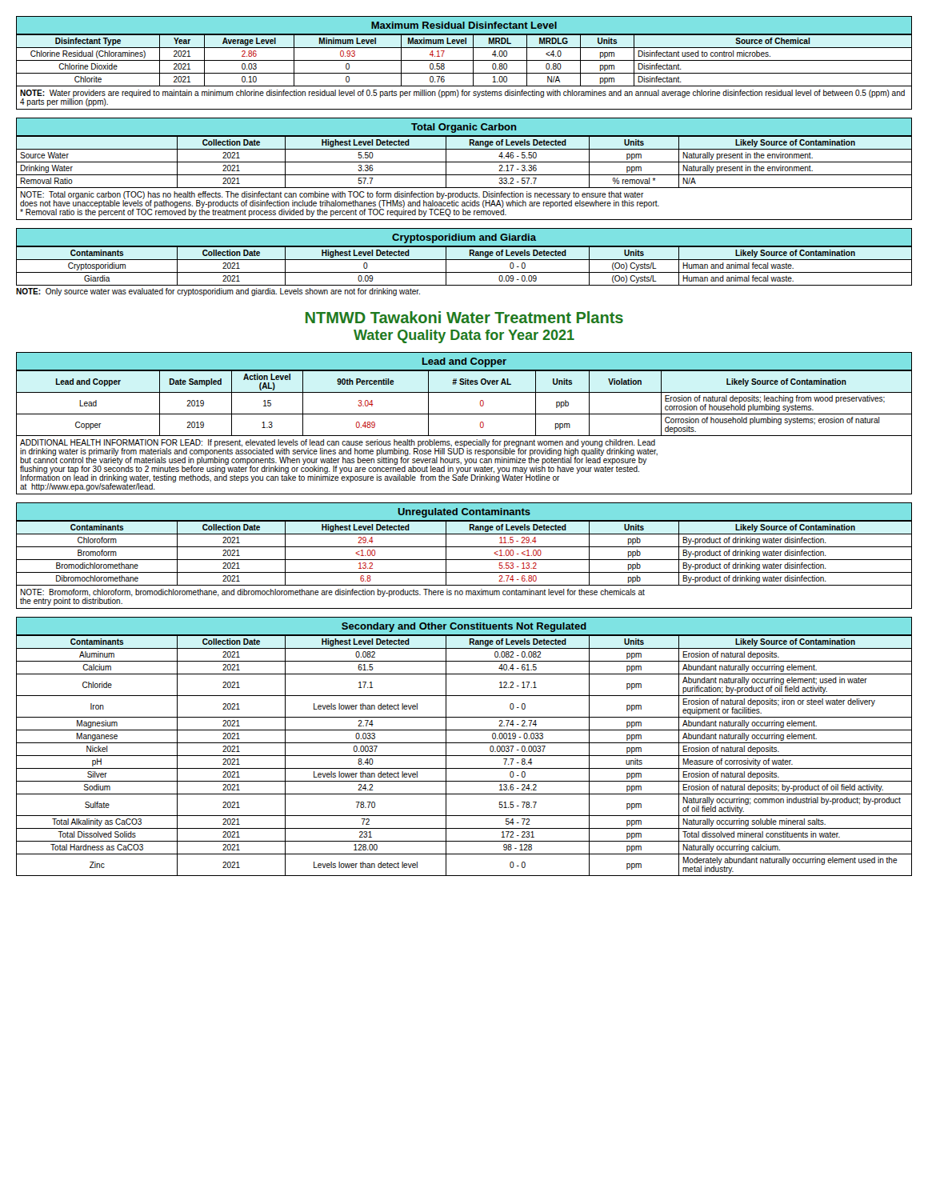Maximum Residual Disinfectant Level
| Disinfectant Type | Year | Average Level | Minimum Level | Maximum Level | MRDL | MRDLG | Units | Source of Chemical |
| --- | --- | --- | --- | --- | --- | --- | --- | --- |
| Chlorine Residual (Chloramines) | 2021 | 2.86 | 0.93 | 4.17 | 4.00 | <4.0 | ppm | Disinfectant used to control microbes. |
| Chlorine Dioxide | 2021 | 0.03 | 0 | 0.58 | 0.80 | 0.80 | ppm | Disinfectant. |
| Chlorite | 2021 | 0.10 | 0 | 0.76 | 1.00 | N/A | ppm | Disinfectant. |
NOTE: Water providers are required to maintain a minimum chlorine disinfection residual level of 0.5 parts per million (ppm) for systems disinfecting with chloramines and an annual average chlorine disinfection residual level of between 0.5 (ppm) and 4 parts per million (ppm).
Total Organic Carbon
| | Collection Date | Highest Level Detected | Range of Levels Detected | Units | Likely Source of Contamination |
| --- | --- | --- | --- | --- | --- |
| Source Water | 2021 | 5.50 | 4.46 - 5.50 | ppm | Naturally present in the environment. |
| Drinking Water | 2021 | 3.36 | 2.17 - 3.36 | ppm | Naturally present in the environment. |
| Removal Ratio | 2021 | 57.7 | 33.2 - 57.7 | % removal * | N/A |
NOTE: Total organic carbon (TOC) has no health effects. The disinfectant can combine with TOC to form disinfection by-products. Disinfection is necessary to ensure that water
does not have unacceptable levels of pathogens. By-products of disinfection include trihalomethanes (THMs) and haloacetic acids (HAA) which are reported elsewhere in this report.
* Removal ratio is the percent of TOC removed by the treatment process divided by the percent of TOC required by TCEQ to be removed.
Cryptosporidium and Giardia
| Contaminants | Collection Date | Highest Level Detected | Range of Levels Detected | Units | Likely Source of Contamination |
| --- | --- | --- | --- | --- | --- |
| Cryptosporidium | 2021 | 0 | 0 - 0 | (Oo) Cysts/L | Human and animal fecal waste. |
| Giardia | 2021 | 0.09 | 0.09 - 0.09 | (Oo) Cysts/L | Human and animal fecal waste. |
NOTE: Only source water was evaluated for cryptosporidium and giardia. Levels shown are not for drinking water.
NTMWD Tawakoni Water Treatment Plants
Water Quality Data for Year 2021
Lead and Copper
| Lead and Copper | Date Sampled | Action Level (AL) | 90th Percentile | # Sites Over AL | Units | Violation | Likely Source of Contamination |
| --- | --- | --- | --- | --- | --- | --- | --- |
| Lead | 2019 | 15 | 3.04 | 0 | ppb | | Erosion of natural deposits; leaching from wood preservatives; corrosion of household plumbing systems. |
| Copper | 2019 | 1.3 | 0.489 | 0 | ppm | | Corrosion of household plumbing systems; erosion of natural deposits. |
ADDITIONAL HEALTH INFORMATION FOR LEAD: If present, elevated levels of lead can cause serious health problems, especially for pregnant women and young children. Lead
in drinking water is primarily from materials and components associated with service lines and home plumbing. Rose Hill SUD is responsible for providing high quality drinking water,
but cannot control the variety of materials used in plumbing components. When your water has been sitting for several hours, you can minimize the potential for lead exposure by
flushing your tap for 30 seconds to 2 minutes before using water for drinking or cooking. If you are concerned about lead in your water, you may wish to have your water tested.
Information on lead in drinking water, testing methods, and steps you can take to minimize exposure is available from the Safe Drinking Water Hotline or
at http://www.epa.gov/safewater/lead.
Unregulated Contaminants
| Contaminants | Collection Date | Highest Level Detected | Range of Levels Detected | Units | Likely Source of Contamination |
| --- | --- | --- | --- | --- | --- |
| Chloroform | 2021 | 29.4 | 11.5 - 29.4 | ppb | By-product of drinking water disinfection. |
| Bromoform | 2021 | <1.00 | <1.00 - <1.00 | ppb | By-product of drinking water disinfection. |
| Bromodichloromethane | 2021 | 13.2 | 5.53 - 13.2 | ppb | By-product of drinking water disinfection. |
| Dibromochloromethane | 2021 | 6.8 | 2.74 - 6.80 | ppb | By-product of drinking water disinfection. |
NOTE: Bromoform, chloroform, bromodichloromethane, and dibromochloromethane are disinfection by-products. There is no maximum contaminant level for these chemicals at
the entry point to distribution.
Secondary and Other Constituents Not Regulated
| Contaminants | Collection Date | Highest Level Detected | Range of Levels Detected | Units | Likely Source of Contamination |
| --- | --- | --- | --- | --- | --- |
| Aluminum | 2021 | 0.082 | 0.082 - 0.082 | ppm | Erosion of natural deposits. |
| Calcium | 2021 | 61.5 | 40.4 - 61.5 | ppm | Abundant naturally occurring element. |
| Chloride | 2021 | 17.1 | 12.2 - 17.1 | ppm | Abundant naturally occurring element; used in water purification; by-product of oil field activity. |
| Iron | 2021 | Levels lower than detect level | 0 - 0 | ppm | Erosion of natural deposits; iron or steel water delivery equipment or facilities. |
| Magnesium | 2021 | 2.74 | 2.74 - 2.74 | ppm | Abundant naturally occurring element. |
| Manganese | 2021 | 0.033 | 0.0019 - 0.033 | ppm | Abundant naturally occurring element. |
| Nickel | 2021 | 0.0037 | 0.0037 - 0.0037 | ppm | Erosion of natural deposits. |
| pH | 2021 | 8.40 | 7.7 - 8.4 | units | Measure of corrosivity of water. |
| Silver | 2021 | Levels lower than detect level | 0 - 0 | ppm | Erosion of natural deposits. |
| Sodium | 2021 | 24.2 | 13.6 - 24.2 | ppm | Erosion of natural deposits; by-product of oil field activity. |
| Sulfate | 2021 | 78.70 | 51.5 - 78.7 | ppm | Naturally occurring; common industrial by-product; by-product of oil field activity. |
| Total Alkalinity as CaCO3 | 2021 | 72 | 54 - 72 | ppm | Naturally occurring soluble mineral salts. |
| Total Dissolved Solids | 2021 | 231 | 172 - 231 | ppm | Total dissolved mineral constituents in water. |
| Total Hardness as CaCO3 | 2021 | 128.00 | 98 - 128 | ppm | Naturally occurring calcium. |
| Zinc | 2021 | Levels lower than detect level | 0 - 0 | ppm | Moderately abundant naturally occurring element used in the metal industry. |